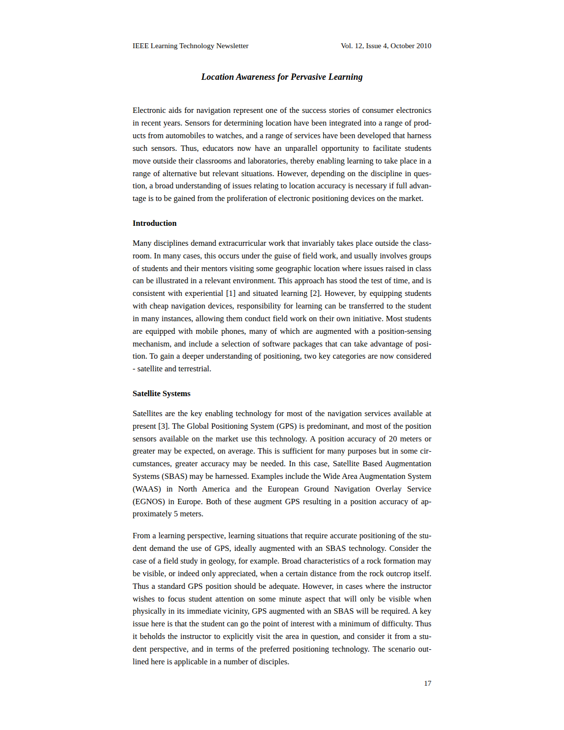IEEE Learning Technology Newsletter Vol. 12, Issue 4, October 2010
Location Awareness for Pervasive Learning
Electronic aids for navigation represent one of the success stories of consumer electronics in recent years. Sensors for determining location have been integrated into a range of products from automobiles to watches, and a range of services have been developed that harness such sensors. Thus, educators now have an unparallel opportunity to facilitate students move outside their classrooms and laboratories, thereby enabling learning to take place in a range of alternative but relevant situations. However, depending on the discipline in question, a broad understanding of issues relating to location accuracy is necessary if full advantage is to be gained from the proliferation of electronic positioning devices on the market.
Introduction
Many disciplines demand extracurricular work that invariably takes place outside the classroom. In many cases, this occurs under the guise of field work, and usually involves groups of students and their mentors visiting some geographic location where issues raised in class can be illustrated in a relevant environment. This approach has stood the test of time, and is consistent with experiential [1] and situated learning [2]. However, by equipping students with cheap navigation devices, responsibility for learning can be transferred to the student in many instances, allowing them conduct field work on their own initiative. Most students are equipped with mobile phones, many of which are augmented with a position-sensing mechanism, and include a selection of software packages that can take advantage of position. To gain a deeper understanding of positioning, two key categories are now considered - satellite and terrestrial.
Satellite Systems
Satellites are the key enabling technology for most of the navigation services available at present [3]. The Global Positioning System (GPS) is predominant, and most of the position sensors available on the market use this technology. A position accuracy of 20 meters or greater may be expected, on average. This is sufficient for many purposes but in some circumstances, greater accuracy may be needed. In this case, Satellite Based Augmentation Systems (SBAS) may be harnessed. Examples include the Wide Area Augmentation System (WAAS) in North America and the European Ground Navigation Overlay Service (EGNOS) in Europe. Both of these augment GPS resulting in a position accuracy of approximately 5 meters.
From a learning perspective, learning situations that require accurate positioning of the student demand the use of GPS, ideally augmented with an SBAS technology. Consider the case of a field study in geology, for example. Broad characteristics of a rock formation may be visible, or indeed only appreciated, when a certain distance from the rock outcrop itself. Thus a standard GPS position should be adequate. However, in cases where the instructor wishes to focus student attention on some minute aspect that will only be visible when physically in its immediate vicinity, GPS augmented with an SBAS will be required. A key issue here is that the student can go the point of interest with a minimum of difficulty. Thus it beholds the instructor to explicitly visit the area in question, and consider it from a student perspective, and in terms of the preferred positioning technology. The scenario outlined here is applicable in a number of disciples.
17